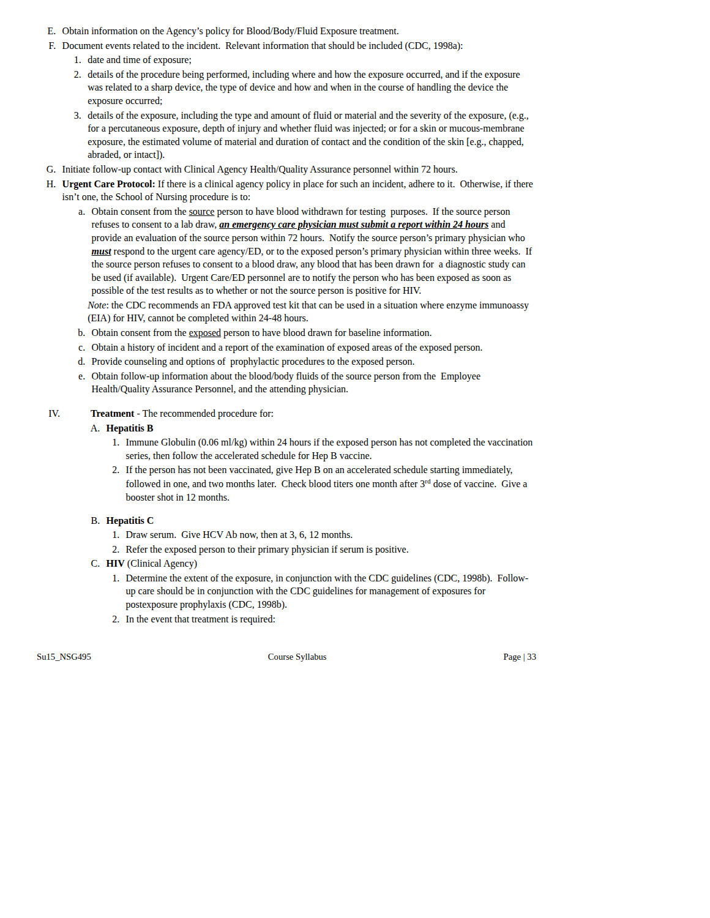Obtain information on the Agency’s policy for Blood/Body/Fluid Exposure treatment.
Document events related to the incident. Relevant information that should be included (CDC, 1998a):
date and time of exposure;
details of the procedure being performed, including where and how the exposure occurred, and if the exposure was related to a sharp device, the type of device and how and when in the course of handling the device the exposure occurred;
details of the exposure, including the type and amount of fluid or material and the severity of the exposure, (e.g., for a percutaneous exposure, depth of injury and whether fluid was injected; or for a skin or mucous-membrane exposure, the estimated volume of material and duration of contact and the condition of the skin [e.g., chapped, abraded, or intact]).
Initiate follow-up contact with Clinical Agency Health/Quality Assurance personnel within 72 hours.
Urgent Care Protocol: If there is a clinical agency policy in place for such an incident, adhere to it. Otherwise, if there isn’t one, the School of Nursing procedure is to:
Obtain consent from the source person to have blood withdrawn for testing purposes. If the source person refuses to consent to a lab draw, an emergency care physician must submit a report within 24 hours and provide an evaluation of the source person within 72 hours. Notify the source person’s primary physician who must respond to the urgent care agency/ED, or to the exposed person’s primary physician within three weeks. If the source person refuses to consent to a blood draw, any blood that has been drawn for a diagnostic study can be used (if available). Urgent Care/ED personnel are to notify the person who has been exposed as soon as possible of the test results as to whether or not the source person is positive for HIV.
Note: the CDC recommends an FDA approved test kit that can be used in a situation where enzyme immunoassy (EIA) for HIV, cannot be completed within 24-48 hours.
Obtain consent from the exposed person to have blood drawn for baseline information.
Obtain a history of incident and a report of the examination of exposed areas of the exposed person.
Provide counseling and options of prophylactic procedures to the exposed person.
Obtain follow-up information about the blood/body fluids of the source person from the Employee Health/Quality Assurance Personnel, and the attending physician.
IV.
Treatment - The recommended procedure for:
Hepatitis B
Immune Globulin (0.06 ml/kg) within 24 hours if the exposed person has not completed the vaccination series, then follow the accelerated schedule for Hep B vaccine.
If the person has not been vaccinated, give Hep B on an accelerated schedule starting immediately, followed in one, and two months later. Check blood titers one month after 3rd dose of vaccine. Give a booster shot in 12 months.
Hepatitis C
Draw serum. Give HCV Ab now, then at 3, 6, 12 months.
Refer the exposed person to their primary physician if serum is positive.
HIV (Clinical Agency)
Determine the extent of the exposure, in conjunction with the CDC guidelines (CDC, 1998b). Follow-up care should be in conjunction with the CDC guidelines for management of exposures for postexposure prophylaxis (CDC, 1998b).
In the event that treatment is required:
Su15_NSG495
Course Syllabus
Page | 33